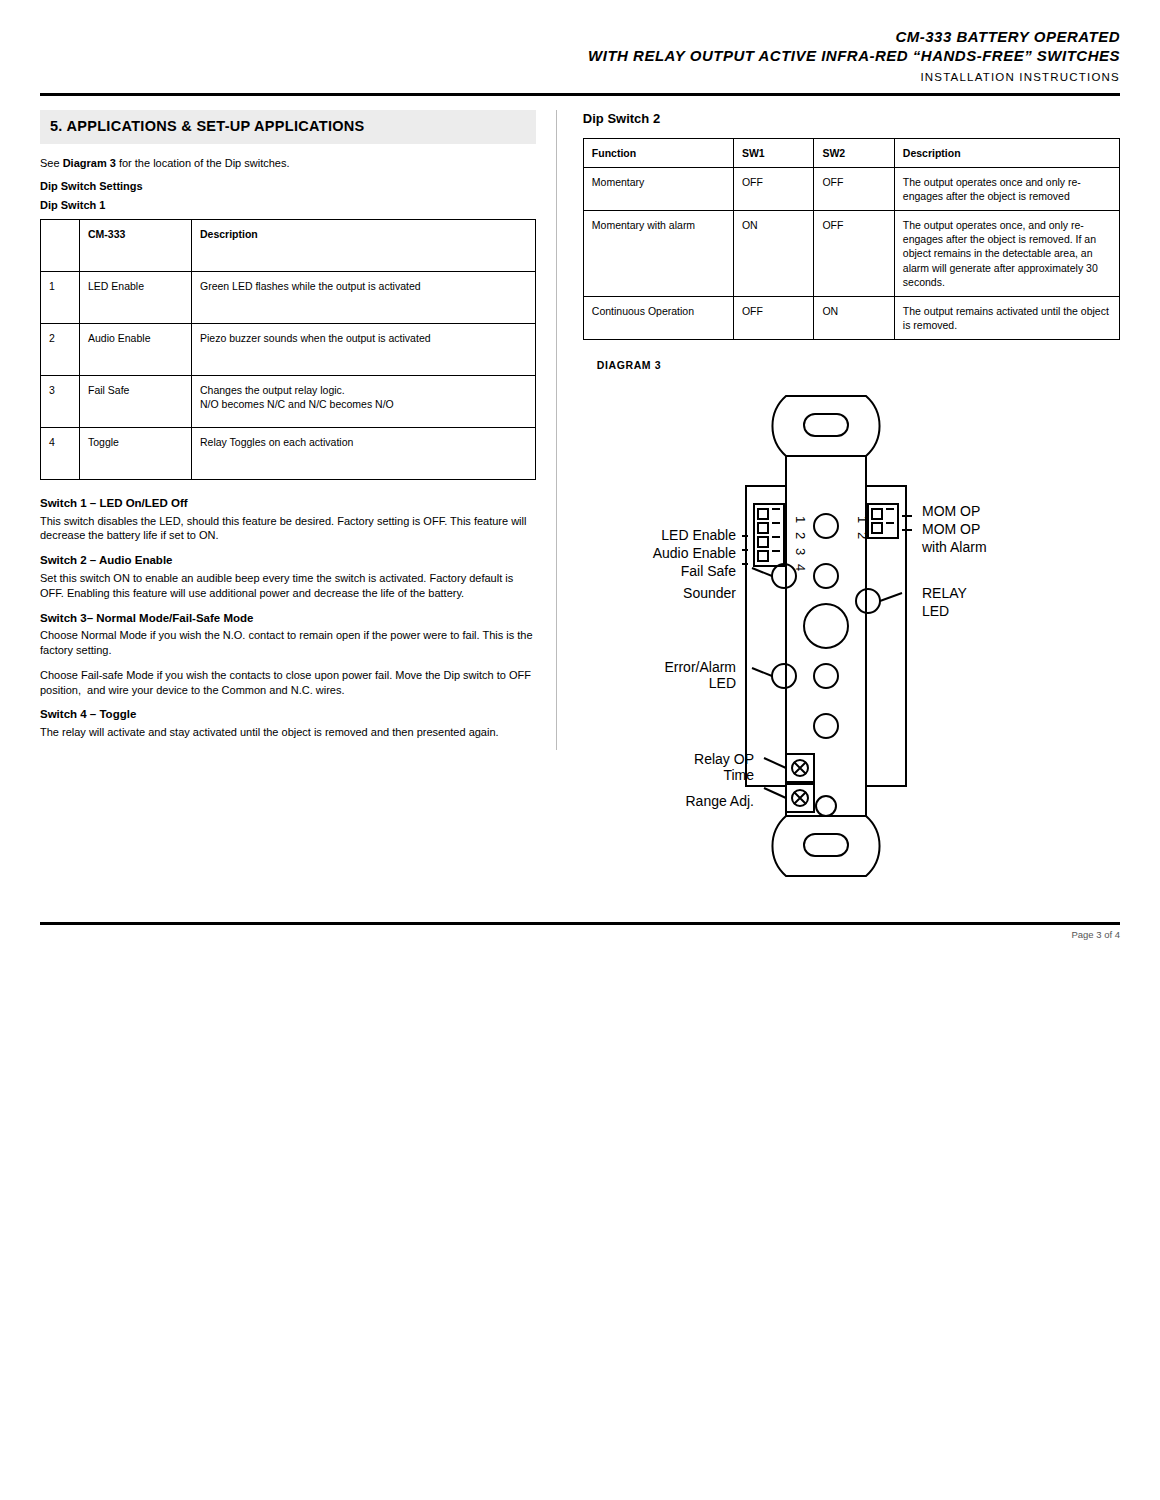CM-333 Battery Operated
with Relay Output Active Infra-Red “Hands-Free” Switches
Installation Instructions
5. Applications & Set-up Applications
See Diagram 3 for the location of the Dip switches.
Dip Switch Settings
Dip Switch 1
| | CM-333 | Description |
| --- | --- | --- |
| 1 | LED Enable | Green LED flashes while the output is activated |
| 2 | Audio Enable | Piezo buzzer sounds when the output is activated |
| 3 | Fail Safe | Changes the output relay logic. N/O becomes N/C and N/C becomes N/O |
| 4 | Toggle | Relay Toggles on each activation |
Switch 1 – LED On/LED Off
This switch disables the LED, should this feature be desired. Factory setting is OFF. This feature will decrease the battery life if set to ON.
Switch 2 – Audio Enable
Set this switch ON to enable an audible beep every time the switch is activated. Factory default is OFF. Enabling this feature will use additional power and decrease the life of the battery.
Switch 3– Normal Mode/Fail-Safe Mode
Choose Normal Mode if you wish the N.O. contact to remain open if the power were to fail. This is the factory setting.
Choose Fail-safe Mode if you wish the contacts to close upon power fail. Move the Dip switch to OFF position, and wire your device to the Common and N.C. wires.
Switch 4 – Toggle
The relay will activate and stay activated until the object is removed and then presented again.
Dip Switch 2
| Function | SW1 | SW2 | Description |
| --- | --- | --- | --- |
| Momentary | OFF | OFF | The output operates once and only re-engages after the object is removed |
| Momentary with alarm | ON | OFF | The output operates once, and only re-engages after the object is removed. If an object remains in the detectable area, an alarm will generate after approximately 30 seconds. |
| Continuous Operation | OFF | ON | The output remains activated until the object is removed. |
DIAGRAM 3
1 2 3 4 1 2 LED Enable Audio Enable Fail Safe Sounder Error/Alarm LED Relay OP Time Range Adj. MOM OP MOM OP with Alarm RELAY LED
Page 3 of 4